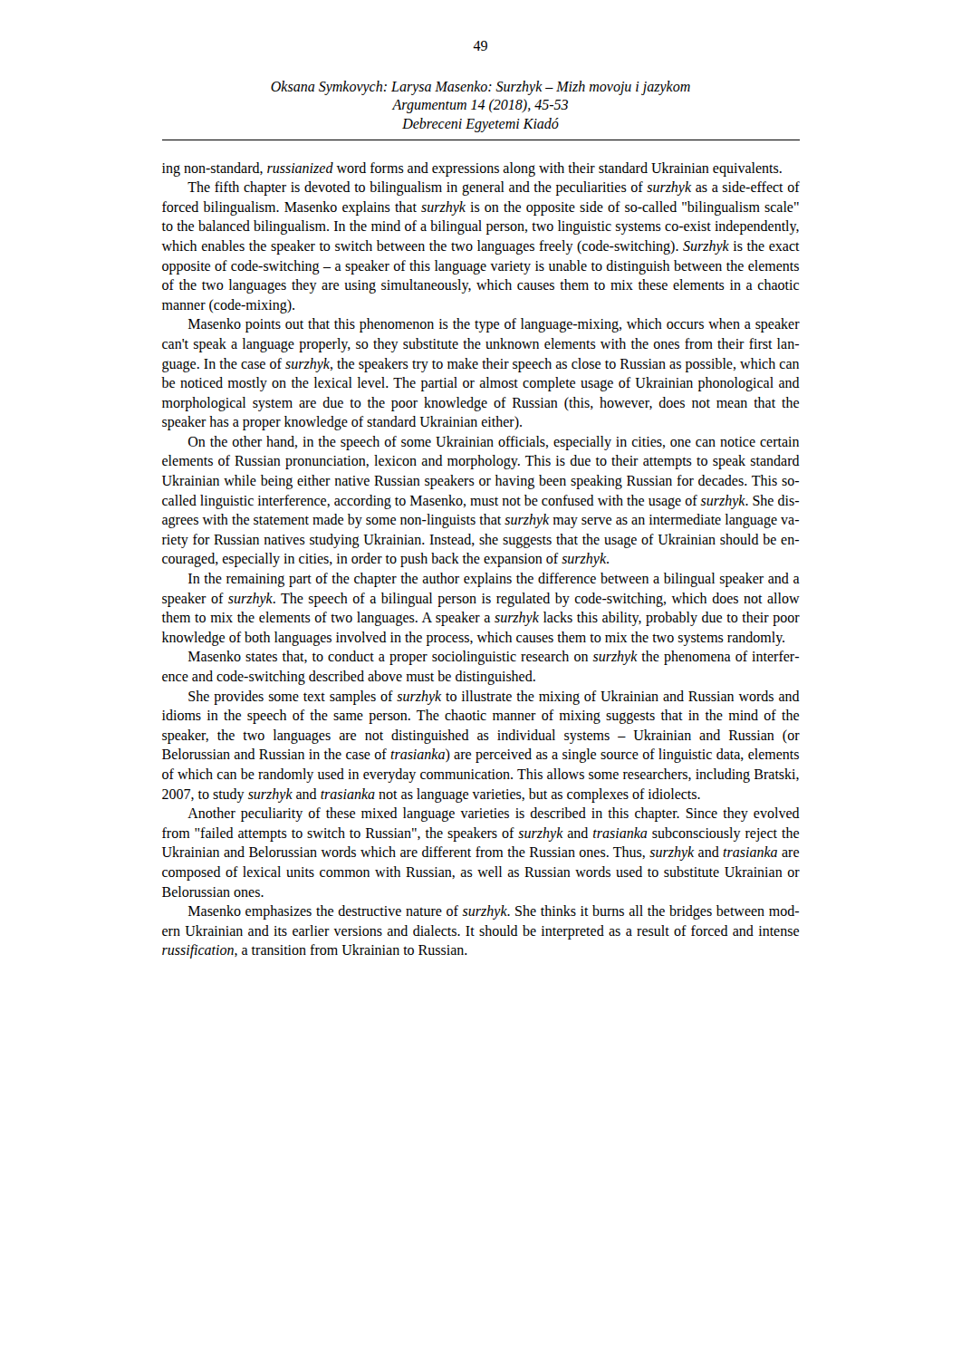49
Oksana Symkovych: Larysa Masenko: Surzhyk – Mizh movoju i jazykom Argumentum 14 (2018), 45-53 Debreceni Egyetemi Kiadó
ing non-standard, russianized word forms and expressions along with their standard Ukrainian equivalents.
The fifth chapter is devoted to bilingualism in general and the peculiarities of surzhyk as a side-effect of forced bilingualism. Masenko explains that surzhyk is on the opposite side of so-called "bilingualism scale" to the balanced bilingualism. In the mind of a bilingual person, two linguistic systems co-exist independently, which enables the speaker to switch between the two languages freely (code-switching). Surzhyk is the exact opposite of code-switching – a speaker of this language variety is unable to distinguish between the elements of the two languages they are using simultaneously, which causes them to mix these elements in a chaotic manner (code-mixing).
Masenko points out that this phenomenon is the type of language-mixing, which occurs when a speaker can't speak a language properly, so they substitute the unknown elements with the ones from their first language. In the case of surzhyk, the speakers try to make their speech as close to Russian as possible, which can be noticed mostly on the lexical level. The partial or almost complete usage of Ukrainian phonological and morphological system are due to the poor knowledge of Russian (this, however, does not mean that the speaker has a proper knowledge of standard Ukrainian either).
On the other hand, in the speech of some Ukrainian officials, especially in cities, one can notice certain elements of Russian pronunciation, lexicon and morphology. This is due to their attempts to speak standard Ukrainian while being either native Russian speakers or having been speaking Russian for decades. This so-called linguistic interference, according to Masenko, must not be confused with the usage of surzhyk. She disagrees with the statement made by some non-linguists that surzhyk may serve as an intermediate language variety for Russian natives studying Ukrainian. Instead, she suggests that the usage of Ukrainian should be encouraged, especially in cities, in order to push back the expansion of surzhyk.
In the remaining part of the chapter the author explains the difference between a bilingual speaker and a speaker of surzhyk. The speech of a bilingual person is regulated by code-switching, which does not allow them to mix the elements of two languages. A speaker a surzhyk lacks this ability, probably due to their poor knowledge of both languages involved in the process, which causes them to mix the two systems randomly.
Masenko states that, to conduct a proper sociolinguistic research on surzhyk the phenomena of interference and code-switching described above must be distinguished.
She provides some text samples of surzhyk to illustrate the mixing of Ukrainian and Russian words and idioms in the speech of the same person. The chaotic manner of mixing suggests that in the mind of the speaker, the two languages are not distinguished as individual systems – Ukrainian and Russian (or Belorussian and Russian in the case of trasianka) are perceived as a single source of linguistic data, elements of which can be randomly used in everyday communication. This allows some researchers, including Bratski, 2007, to study surzhyk and trasianka not as language varieties, but as complexes of idiolects.
Another peculiarity of these mixed language varieties is described in this chapter. Since they evolved from "failed attempts to switch to Russian", the speakers of surzhyk and trasianka subconsciously reject the Ukrainian and Belorussian words which are different from the Russian ones. Thus, surzhyk and trasianka are composed of lexical units common with Russian, as well as Russian words used to substitute Ukrainian or Belorussian ones.
Masenko emphasizes the destructive nature of surzhyk. She thinks it burns all the bridges between modern Ukrainian and its earlier versions and dialects. It should be interpreted as a result of forced and intense russification, a transition from Ukrainian to Russian.